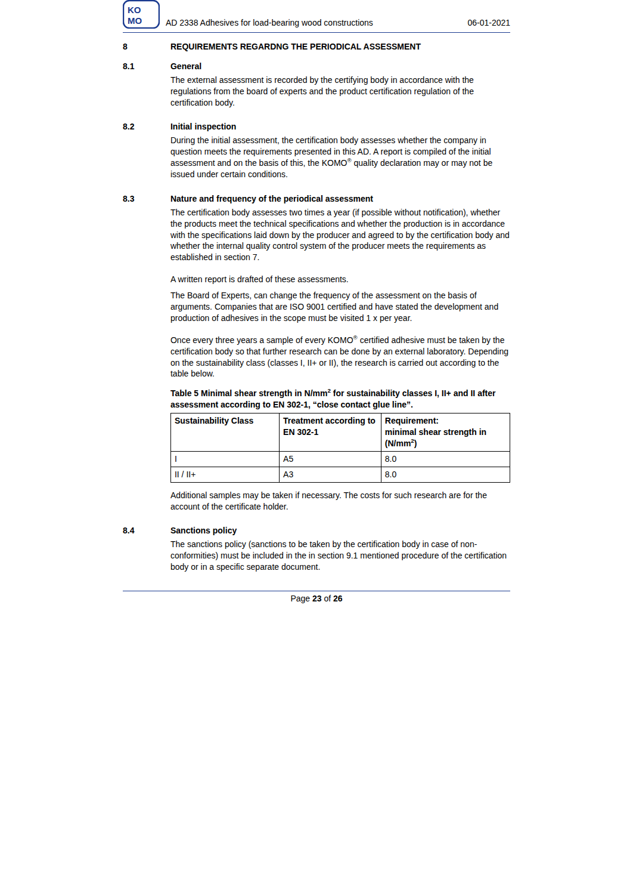KO MO
AD 2338 Adhesives for load-bearing wood constructions 06-01-2021
8
REQUIREMENTS REGARDNG THE PERIODICAL ASSESSMENT
8.1
General
The external assessment is recorded by the certifying body in accordance with the regulations from the board of experts and the product certification regulation of the certification body.
8.2
Initial inspection
During the initial assessment, the certification body assesses whether the company in question meets the requirements presented in this AD. A report is compiled of the initial assessment and on the basis of this, the KOMO® quality declaration may or may not be issued under certain conditions.
8.3
Nature and frequency of the periodical assessment
The certification body assesses two times a year (if possible without notification), whether the products meet the technical specifications and whether the production is in accordance with the specifications laid down by the producer and agreed to by the certification body and whether the internal quality control system of the producer meets the requirements as established in section 7.
A written report is drafted of these assessments.
The Board of Experts, can change the frequency of the assessment on the basis of arguments. Companies that are ISO 9001 certified and have stated the development and production of adhesives in the scope must be visited 1 x per year.
Once every three years a sample of every KOMO® certified adhesive must be taken by the certification body so that further research can be done by an external laboratory. Depending on the sustainability class (classes I, II+ or II), the research is carried out according to the table below.
Table 5 Minimal shear strength in N/mm2 for sustainability classes I, II+ and II after assessment according to EN 302-1, “close contact glue line”.
| Sustainability Class | Treatment according to EN 302-1 | Requirement: minimal shear strength in (N/mm 2 ) |
| --- | --- | --- |
| I | A5 | 8.0 |
| II / II+ | A3 | 8.0 |
Additional samples may be taken if necessary. The costs for such research are for the account of the certificate holder.
8.4
Sanctions policy
The sanctions policy (sanctions to be taken by the certification body in case of non-conformities) must be included in the in section 9.1 mentioned procedure of the certification body or in a specific separate document.
Page 23 of 26